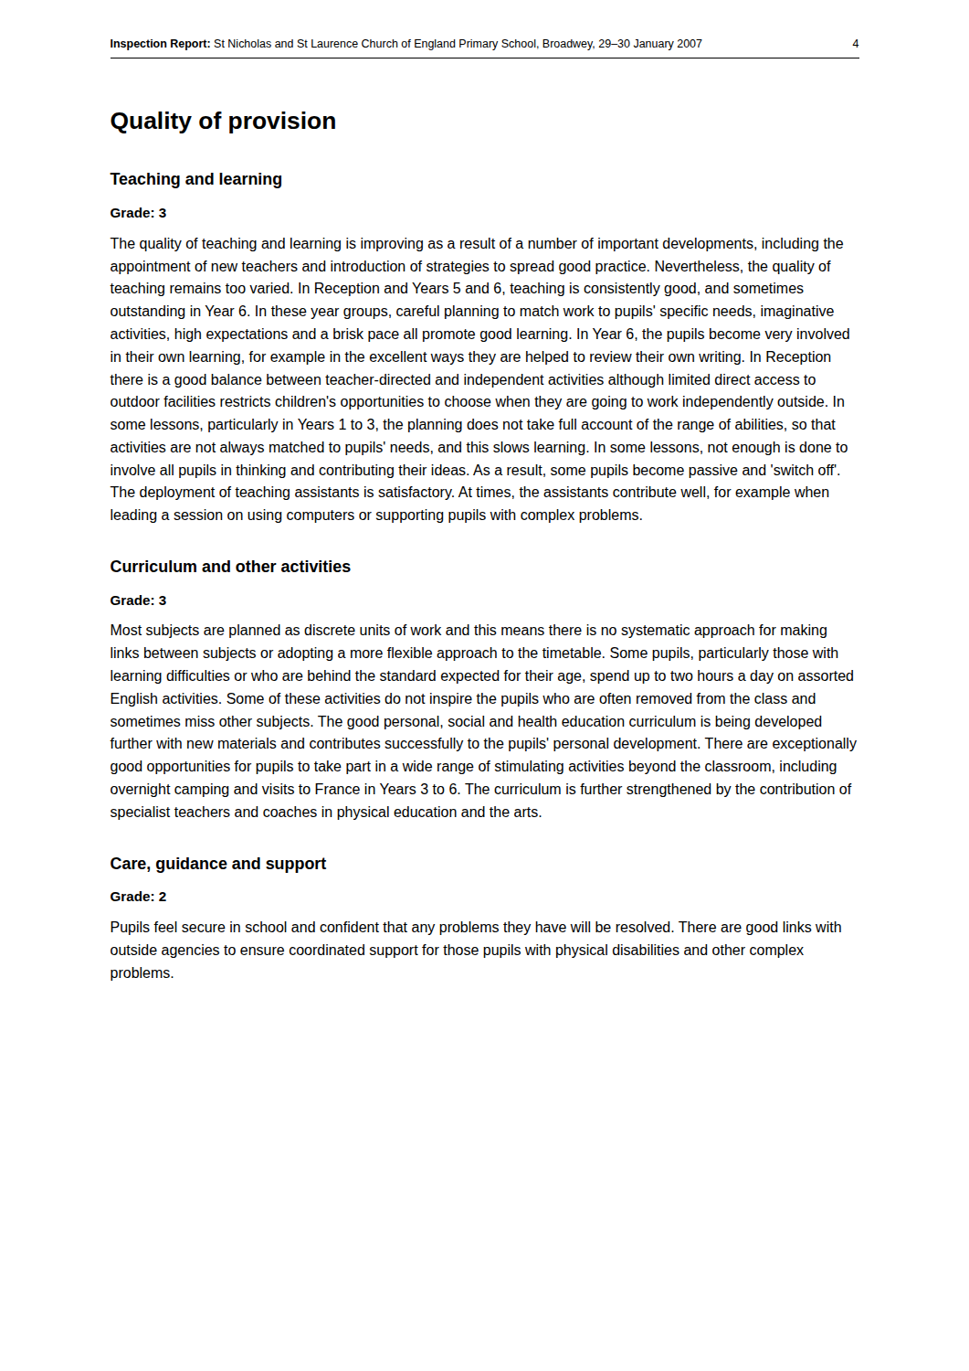4 Inspection Report: St Nicholas and St Laurence Church of England Primary School, Broadwey, 29–30 January 2007
Quality of provision
Teaching and learning
Grade: 3
The quality of teaching and learning is improving as a result of a number of important developments, including the appointment of new teachers and introduction of strategies to spread good practice. Nevertheless, the quality of teaching remains too varied. In Reception and Years 5 and 6, teaching is consistently good, and sometimes outstanding in Year 6. In these year groups, careful planning to match work to pupils' specific needs, imaginative activities, high expectations and a brisk pace all promote good learning. In Year 6, the pupils become very involved in their own learning, for example in the excellent ways they are helped to review their own writing. In Reception there is a good balance between teacher-directed and independent activities although limited direct access to outdoor facilities restricts children's opportunities to choose when they are going to work independently outside. In some lessons, particularly in Years 1 to 3, the planning does not take full account of the range of abilities, so that activities are not always matched to pupils' needs, and this slows learning. In some lessons, not enough is done to involve all pupils in thinking and contributing their ideas. As a result, some pupils become passive and 'switch off'. The deployment of teaching assistants is satisfactory. At times, the assistants contribute well, for example when leading a session on using computers or supporting pupils with complex problems.
Curriculum and other activities
Grade: 3
Most subjects are planned as discrete units of work and this means there is no systematic approach for making links between subjects or adopting a more flexible approach to the timetable. Some pupils, particularly those with learning difficulties or who are behind the standard expected for their age, spend up to two hours a day on assorted English activities. Some of these activities do not inspire the pupils who are often removed from the class and sometimes miss other subjects. The good personal, social and health education curriculum is being developed further with new materials and contributes successfully to the pupils' personal development. There are exceptionally good opportunities for pupils to take part in a wide range of stimulating activities beyond the classroom, including overnight camping and visits to France in Years 3 to 6. The curriculum is further strengthened by the contribution of specialist teachers and coaches in physical education and the arts.
Care, guidance and support
Grade: 2
Pupils feel secure in school and confident that any problems they have will be resolved. There are good links with outside agencies to ensure coordinated support for those pupils with physical disabilities and other complex problems.